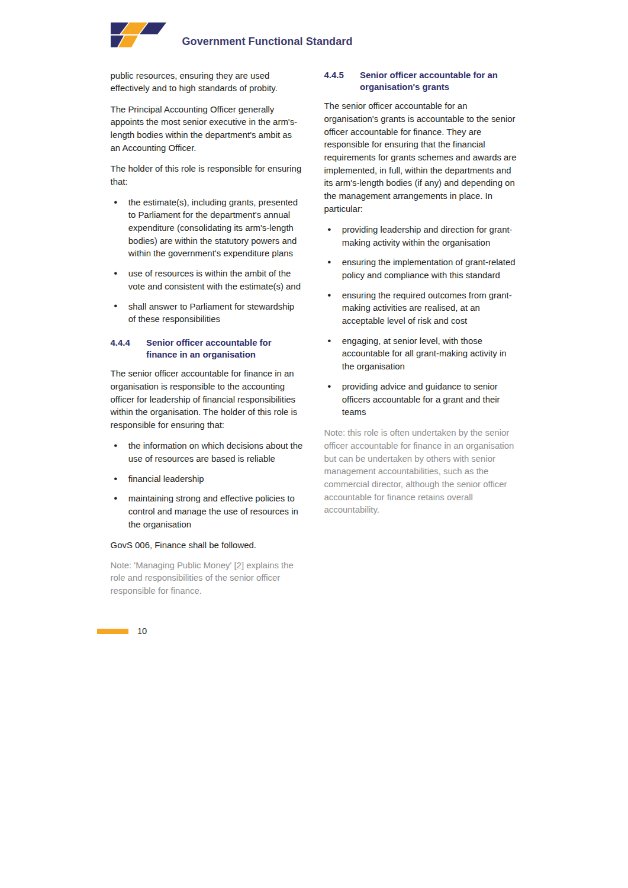Government Functional Standard
public resources, ensuring they are used effectively and to high standards of probity.
The Principal Accounting Officer generally appoints the most senior executive in the arm's-length bodies within the department's ambit as an Accounting Officer.
The holder of this role is responsible for ensuring that:
the estimate(s), including grants, presented to Parliament for the department's annual expenditure (consolidating its arm's-length bodies) are within the statutory powers and within the government's expenditure plans
use of resources is within the ambit of the vote and consistent with the estimate(s) and
shall answer to Parliament for stewardship of these responsibilities
4.4.4 Senior officer accountable for finance in an organisation
The senior officer accountable for finance in an organisation is responsible to the accounting officer for leadership of financial responsibilities within the organisation. The holder of this role is responsible for ensuring that:
the information on which decisions about the use of resources are based is reliable
financial leadership
maintaining strong and effective policies to control and manage the use of resources in the organisation
GovS 006, Finance shall be followed.
Note: 'Managing Public Money' [2] explains the role and responsibilities of the senior officer responsible for finance.
4.4.5 Senior officer accountable for an organisation's grants
The senior officer accountable for an organisation's grants is accountable to the senior officer accountable for finance. They are responsible for ensuring that the financial requirements for grants schemes and awards are implemented, in full, within the departments and its arm's-length bodies (if any) and depending on the management arrangements in place. In particular:
providing leadership and direction for grant-making activity within the organisation
ensuring the implementation of grant-related policy and compliance with this standard
ensuring the required outcomes from grant-making activities are realised, at an acceptable level of risk and cost
engaging, at senior level, with those accountable for all grant-making activity in the organisation
providing advice and guidance to senior officers accountable for a grant and their teams
Note: this role is often undertaken by the senior officer accountable for finance in an organisation but can be undertaken by others with senior management accountabilities, such as the commercial director, although the senior officer accountable for finance retains overall accountability.
10